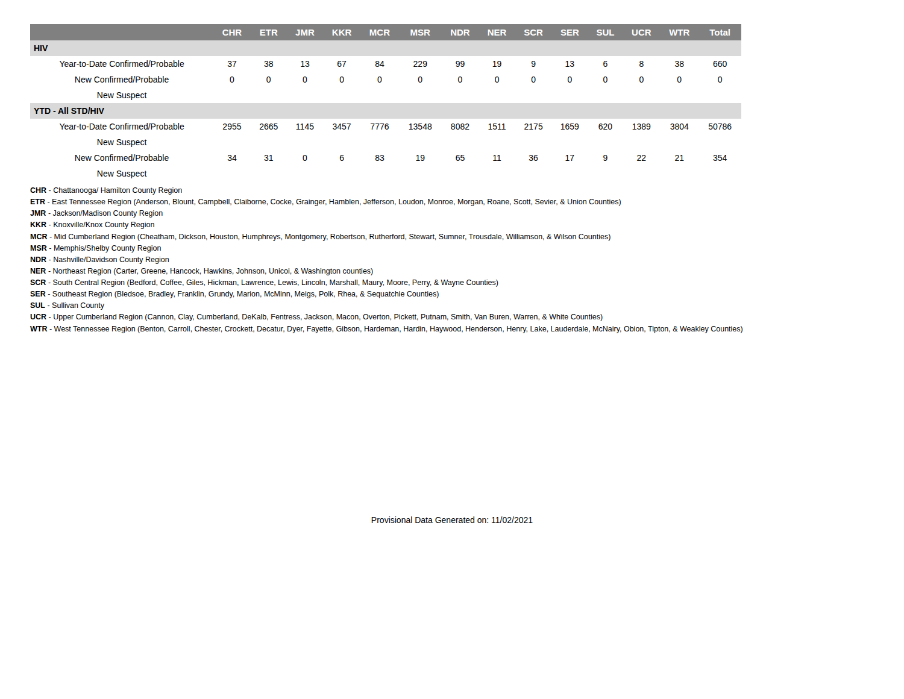| | CHR | ETR | JMR | KKR | MCR | MSR | NDR | NER | SCR | SER | SUL | UCR | WTR | Total |
| --- | --- | --- | --- | --- | --- | --- | --- | --- | --- | --- | --- | --- | --- | --- |
| HIV |
| Year-to-Date Confirmed/Probable | 37 | 38 | 13 | 67 | 84 | 229 | 99 | 19 | 9 | 13 | 6 | 8 | 38 | 660 |
| New Confirmed/Probable | 0 | 0 | 0 | 0 | 0 | 0 | 0 | 0 | 0 | 0 | 0 | 0 | 0 | 0 |
| New Suspect | | | | | | | | | | | | | | |
| YTD - All STD/HIV |
| Year-to-Date Confirmed/Probable | 2955 | 2665 | 1145 | 3457 | 7776 | 13548 | 8082 | 1511 | 2175 | 1659 | 620 | 1389 | 3804 | 50786 |
| New Suspect | | | | | | | | | | | | | | |
| New Confirmed/Probable | 34 | 31 | 0 | 6 | 83 | 19 | 65 | 11 | 36 | 17 | 9 | 22 | 21 | 354 |
| New Suspect | | | | | | | | | | | | | | |
CHR - Chattanooga/ Hamilton County Region
ETR - East Tennessee Region (Anderson, Blount, Campbell, Claiborne, Cocke, Grainger, Hamblen, Jefferson, Loudon, Monroe, Morgan, Roane, Scott, Sevier, & Union Counties)
JMR - Jackson/Madison County Region
KKR - Knoxville/Knox County Region
MCR - Mid Cumberland Region (Cheatham, Dickson, Houston, Humphreys, Montgomery, Robertson, Rutherford, Stewart, Sumner, Trousdale, Williamson, & Wilson Counties)
MSR - Memphis/Shelby County Region
NDR - Nashville/Davidson County Region
NER - Northeast Region (Carter, Greene, Hancock, Hawkins, Johnson, Unicoi, & Washington counties)
SCR - South Central Region (Bedford, Coffee, Giles, Hickman, Lawrence, Lewis, Lincoln, Marshall, Maury, Moore, Perry, & Wayne Counties)
SER - Southeast Region (Bledsoe, Bradley, Franklin, Grundy, Marion, McMinn, Meigs, Polk, Rhea, & Sequatchie Counties)
SUL - Sullivan County
UCR - Upper Cumberland Region (Cannon, Clay, Cumberland, DeKalb, Fentress, Jackson, Macon, Overton, Pickett, Putnam, Smith, Van Buren, Warren, & White Counties)
WTR - West Tennessee Region (Benton, Carroll, Chester, Crockett, Decatur, Dyer, Fayette, Gibson, Hardeman, Hardin, Haywood, Henderson, Henry, Lake, Lauderdale, McNairy, Obion, Tipton, & Weakley Counties)
Provisional Data Generated on: 11/02/2021